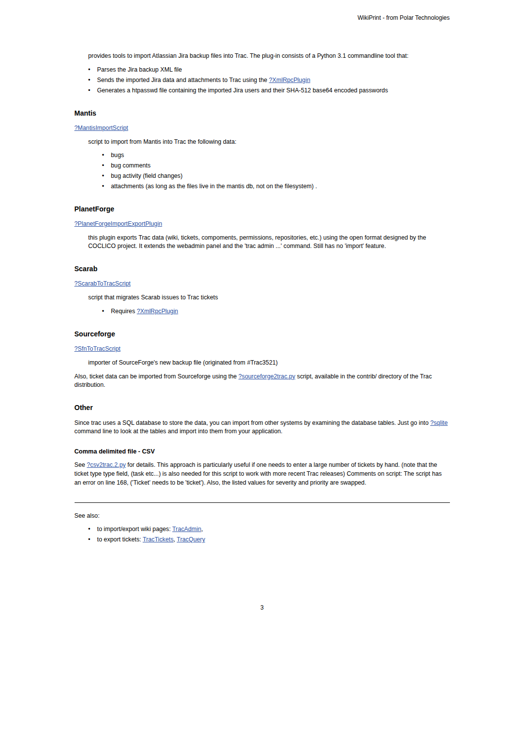WikiPrint - from Polar Technologies
provides tools to import Atlassian Jira backup files into Trac. The plug-in consists of a Python 3.1 commandline tool that:
Parses the Jira backup XML file
Sends the imported Jira data and attachments to Trac using the ?XmlRpcPlugin
Generates a htpasswd file containing the imported Jira users and their SHA-512 base64 encoded passwords
Mantis
?MantisImportScript
script to import from Mantis into Trac the following data:
bugs
bug comments
bug activity (field changes)
attachments (as long as the files live in the mantis db, not on the filesystem) .
PlanetForge
?PlanetForgeImportExportPlugin
this plugin exports Trac data (wiki, tickets, compoments, permissions, repositories, etc.) using the open format designed by the COCLICO project. It extends the webadmin panel and the 'trac admin ...' command. Still has no 'import' feature.
Scarab
?ScarabToTracScript
script that migrates Scarab issues to Trac tickets
Requires ?XmlRpcPlugin
Sourceforge
?SfnToTracScript
importer of SourceForge's new backup file (originated from #Trac3521)
Also, ticket data can be imported from Sourceforge using the ?sourceforge2trac.py script, available in the contrib/ directory of the Trac distribution.
Other
Since trac uses a SQL database to store the data, you can import from other systems by examining the database tables. Just go into ?sqlite command line to look at the tables and import into them from your application.
Comma delimited file - CSV
See ?csv2trac.2.py for details. This approach is particularly useful if one needs to enter a large number of tickets by hand. (note that the ticket type type field, (task etc...) is also needed for this script to work with more recent Trac releases) Comments on script: The script has an error on line 168, ('Ticket' needs to be 'ticket'). Also, the listed values for severity and priority are swapped.
See also:
to import/export wiki pages: TracAdmin,
to export tickets: TracTickets, TracQuery
3